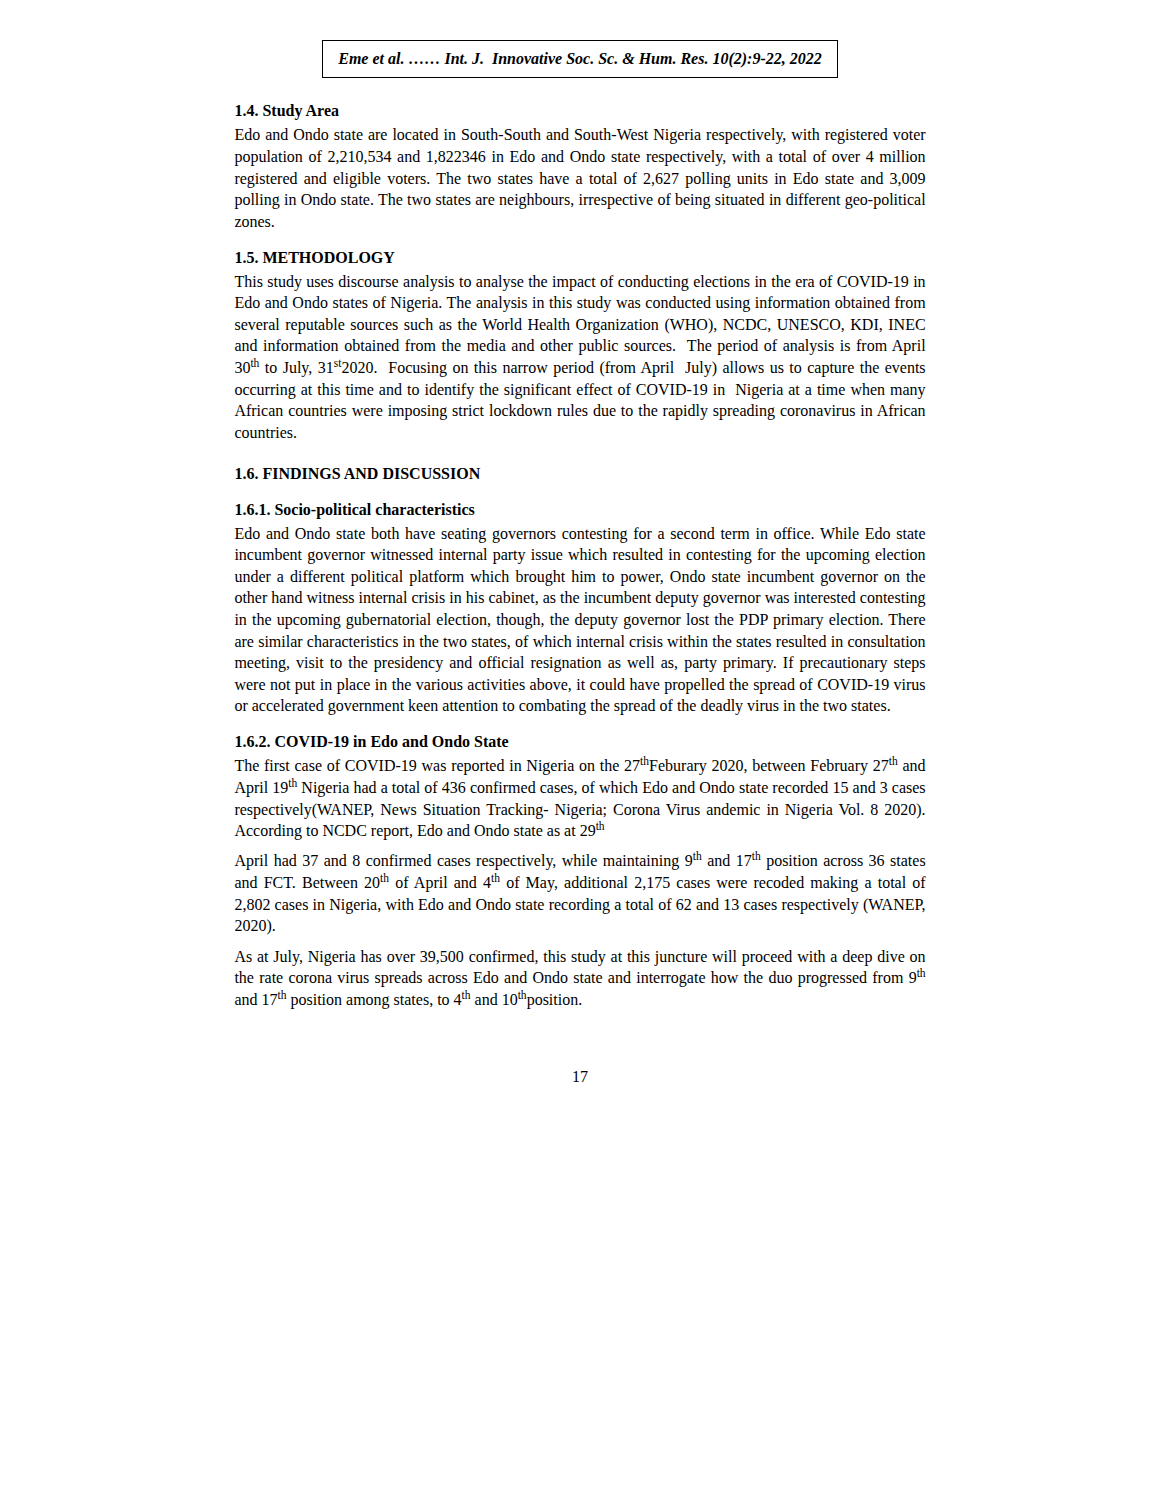Eme et al. …… Int. J. Innovative Soc. Sc. & Hum. Res. 10(2):9-22, 2022
1.4. Study Area
Edo and Ondo state are located in South-South and South-West Nigeria respectively, with registered voter population of 2,210,534 and 1,822346 in Edo and Ondo state respectively, with a total of over 4 million registered and eligible voters. The two states have a total of 2,627 polling units in Edo state and 3,009 polling in Ondo state. The two states are neighbours, irrespective of being situated in different geo-political zones.
1.5. METHODOLOGY
This study uses discourse analysis to analyse the impact of conducting elections in the era of COVID-19 in Edo and Ondo states of Nigeria. The analysis in this study was conducted using information obtained from several reputable sources such as the World Health Organization (WHO), NCDC, UNESCO, KDI, INEC and information obtained from the media and other public sources. The period of analysis is from April 30th to July, 31st2020. Focusing on this narrow period (from April July) allows us to capture the events occurring at this time and to identify the significant effect of COVID-19 in Nigeria at a time when many African countries were imposing strict lockdown rules due to the rapidly spreading coronavirus in African countries.
1.6. FINDINGS AND DISCUSSION
1.6.1. Socio-political characteristics
Edo and Ondo state both have seating governors contesting for a second term in office. While Edo state incumbent governor witnessed internal party issue which resulted in contesting for the upcoming election under a different political platform which brought him to power, Ondo state incumbent governor on the other hand witness internal crisis in his cabinet, as the incumbent deputy governor was interested contesting in the upcoming gubernatorial election, though, the deputy governor lost the PDP primary election. There are similar characteristics in the two states, of which internal crisis within the states resulted in consultation meeting, visit to the presidency and official resignation as well as, party primary. If precautionary steps were not put in place in the various activities above, it could have propelled the spread of COVID-19 virus or accelerated government keen attention to combating the spread of the deadly virus in the two states.
1.6.2. COVID-19 in Edo and Ondo State
The first case of COVID-19 was reported in Nigeria on the 27thFeburary 2020, between February 27th and April 19th Nigeria had a total of 436 confirmed cases, of which Edo and Ondo state recorded 15 and 3 cases respectively(WANEP, News Situation Tracking- Nigeria; Corona Virus andemic in Nigeria Vol. 8 2020). According to NCDC report, Edo and Ondo state as at 29th
April had 37 and 8 confirmed cases respectively, while maintaining 9th and 17th position across 36 states and FCT. Between 20th of April and 4th of May, additional 2,175 cases were recoded making a total of 2,802 cases in Nigeria, with Edo and Ondo state recording a total of 62 and 13 cases respectively (WANEP, 2020).
As at July, Nigeria has over 39,500 confirmed, this study at this juncture will proceed with a deep dive on the rate corona virus spreads across Edo and Ondo state and interrogate how the duo progressed from 9th and 17th position among states, to 4th and 10thposition.
17